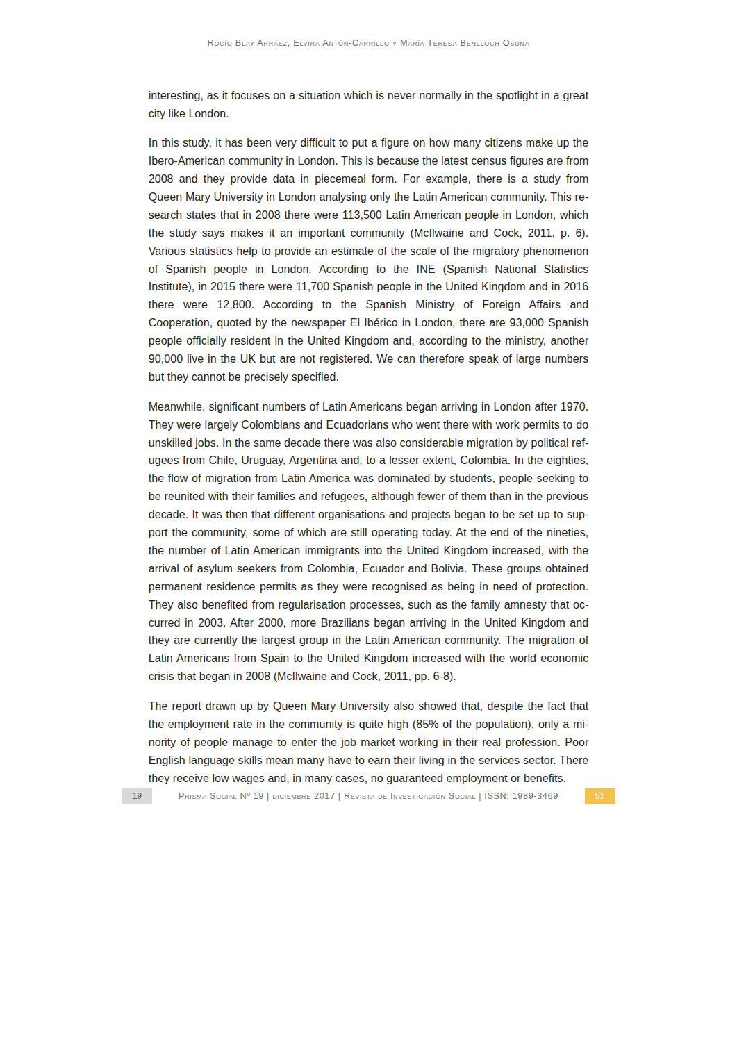Rocío Blay Arráez, Elvira Antón-Carrillo y María Teresa Benlloch Osuna
interesting, as it focuses on a situation which is never normally in the spotlight in a great city like London.
In this study, it has been very difficult to put a figure on how many citizens make up the Ibero-American community in London. This is because the latest census figures are from 2008 and they provide data in piecemeal form. For example, there is a study from Queen Mary University in London analysing only the Latin American community. This research states that in 2008 there were 113,500 Latin American people in London, which the study says makes it an important community (McIlwaine and Cock, 2011, p. 6). Various statistics help to provide an estimate of the scale of the migratory phenomenon of Spanish people in London. According to the INE (Spanish National Statistics Institute), in 2015 there were 11,700 Spanish people in the United Kingdom and in 2016 there were 12,800. According to the Spanish Ministry of Foreign Affairs and Cooperation, quoted by the newspaper El Ibérico in London, there are 93,000 Spanish people officially resident in the United Kingdom and, according to the ministry, another 90,000 live in the UK but are not registered. We can therefore speak of large numbers but they cannot be precisely specified.
Meanwhile, significant numbers of Latin Americans began arriving in London after 1970. They were largely Colombians and Ecuadorians who went there with work permits to do unskilled jobs. In the same decade there was also considerable migration by political refugees from Chile, Uruguay, Argentina and, to a lesser extent, Colombia. In the eighties, the flow of migration from Latin America was dominated by students, people seeking to be reunited with their families and refugees, although fewer of them than in the previous decade. It was then that different organisations and projects began to be set up to support the community, some of which are still operating today. At the end of the nineties, the number of Latin American immigrants into the United Kingdom increased, with the arrival of asylum seekers from Colombia, Ecuador and Bolivia. These groups obtained permanent residence permits as they were recognised as being in need of protection. They also benefited from regularisation processes, such as the family amnesty that occurred in 2003. After 2000, more Brazilians began arriving in the United Kingdom and they are currently the largest group in the Latin American community. The migration of Latin Americans from Spain to the United Kingdom increased with the world economic crisis that began in 2008 (McIlwaine and Cock, 2011, pp. 6-8).
The report drawn up by Queen Mary University also showed that, despite the fact that the employment rate in the community is quite high (85% of the population), only a minority of people manage to enter the job market working in their real profession. Poor English language skills mean many have to earn their living in the services sector. There they receive low wages and, in many cases, no guaranteed employment or benefits.
19
Prisma Social Nº 19 | diciembre 2017 | Revista de Investigación Social | ISSN: 1989-3469
51